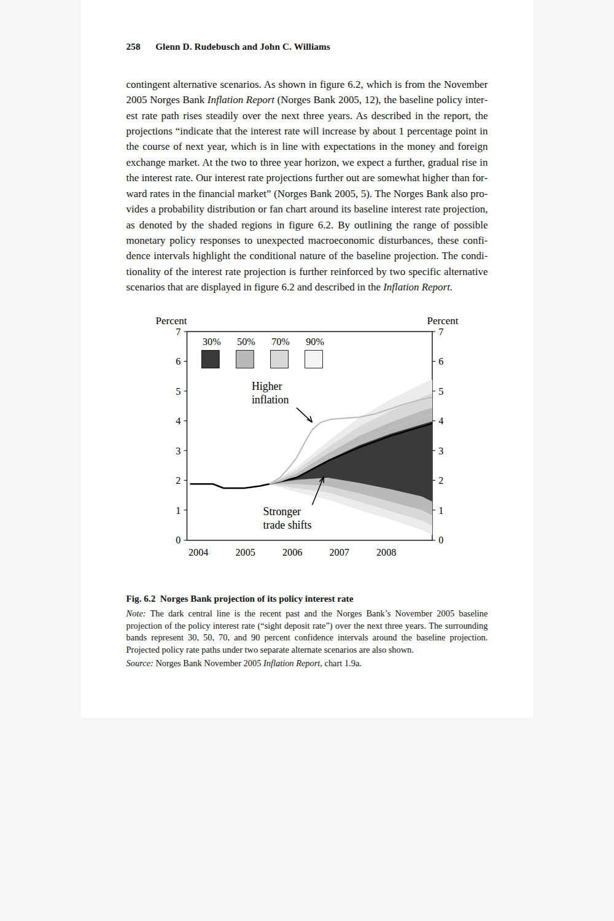258 Glenn D. Rudebusch and John C. Williams
contingent alternative scenarios. As shown in figure 6.2, which is from the November 2005 Norges Bank Inflation Report (Norges Bank 2005, 12), the baseline policy interest rate path rises steadily over the next three years. As described in the report, the projections “indicate that the interest rate will increase by about 1 percentage point in the course of next year, which is in line with expectations in the money and foreign exchange market. At the two to three year horizon, we expect a further, gradual rise in the interest rate. Our interest rate projections further out are somewhat higher than forward rates in the financial market” (Norges Bank 2005, 5). The Norges Bank also provides a probability distribution or fan chart around its baseline interest rate projection, as denoted by the shaded regions in figure 6.2. By outlining the range of possible monetary policy responses to unexpected macroeconomic disturbances, these confidence intervals highlight the conditional nature of the baseline projection. The conditionality of the interest rate projection is further reinforced by two specific alternative scenarios that are displayed in figure 6.2 and described in the Inflation Report.
Percent Percent 7 6 5 4 3 2 1 0 7 6 5 4 3 2 1 0 2004 2005 2006 2007 2008 30% 50% 70% 90% Higher inflation Stronger trade shifts
Fig. 6.2 Norges Bank projection of its policy interest rate
Note: The dark central line is the recent past and the Norges Bank’s November 2005 baseline projection of the policy interest rate (“sight deposit rate”) over the next three years. The surrounding bands represent 30, 50, 70, and 90 percent confidence intervals around the baseline projection. Projected policy rate paths under two separate alternate scenarios are also shown.
Source: Norges Bank November 2005 Inflation Report, chart 1.9a.